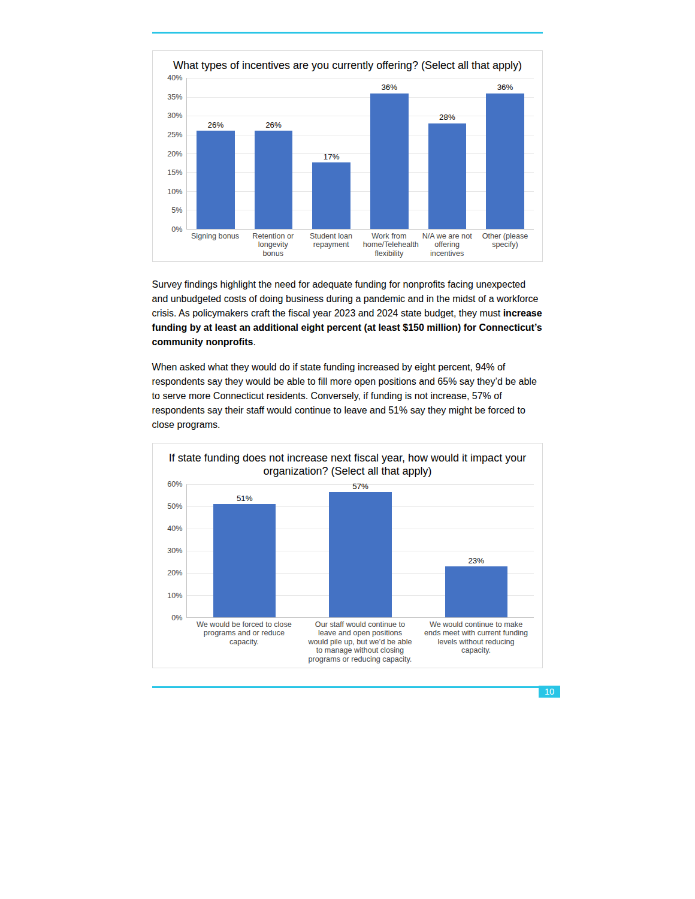What types of incentives are you currently offering? (Select all that apply)
40% 35% 30% 25% 20% 15% 10% 5% 0%
26%
26%
17%
36%
28%
36%
Signing bonus
Retention or longevity bonus
Student loan repayment
Work from home/Telehealth flexibility
N/A we are not offering incentives
Other (please specify)
Survey findings highlight the need for adequate funding for nonprofits facing unexpected and unbudgeted costs of doing business during a pandemic and in the midst of a workforce crisis. As policymakers craft the fiscal year 2023 and 2024 state budget, they must increase funding by at least an additional eight percent (at least $150 million) for Connecticut’s community nonprofits.
When asked what they would do if state funding increased by eight percent, 94% of respondents say they would be able to fill more open positions and 65% say they’d be able to serve more Connecticut residents. Conversely, if funding is not increase, 57% of respondents say their staff would continue to leave and 51% say they might be forced to close programs.
If state funding does not increase next fiscal year, how would it impact your organization? (Select all that apply)
60% 50% 40% 30% 20% 10% 0%
51%
57%
23%
We would be forced to close programs and or reduce capacity.
Our staff would continue to leave and open positions would pile up, but we’d be able to manage without closing programs or reducing capacity.
We would continue to make ends meet with current funding levels without reducing capacity.
10